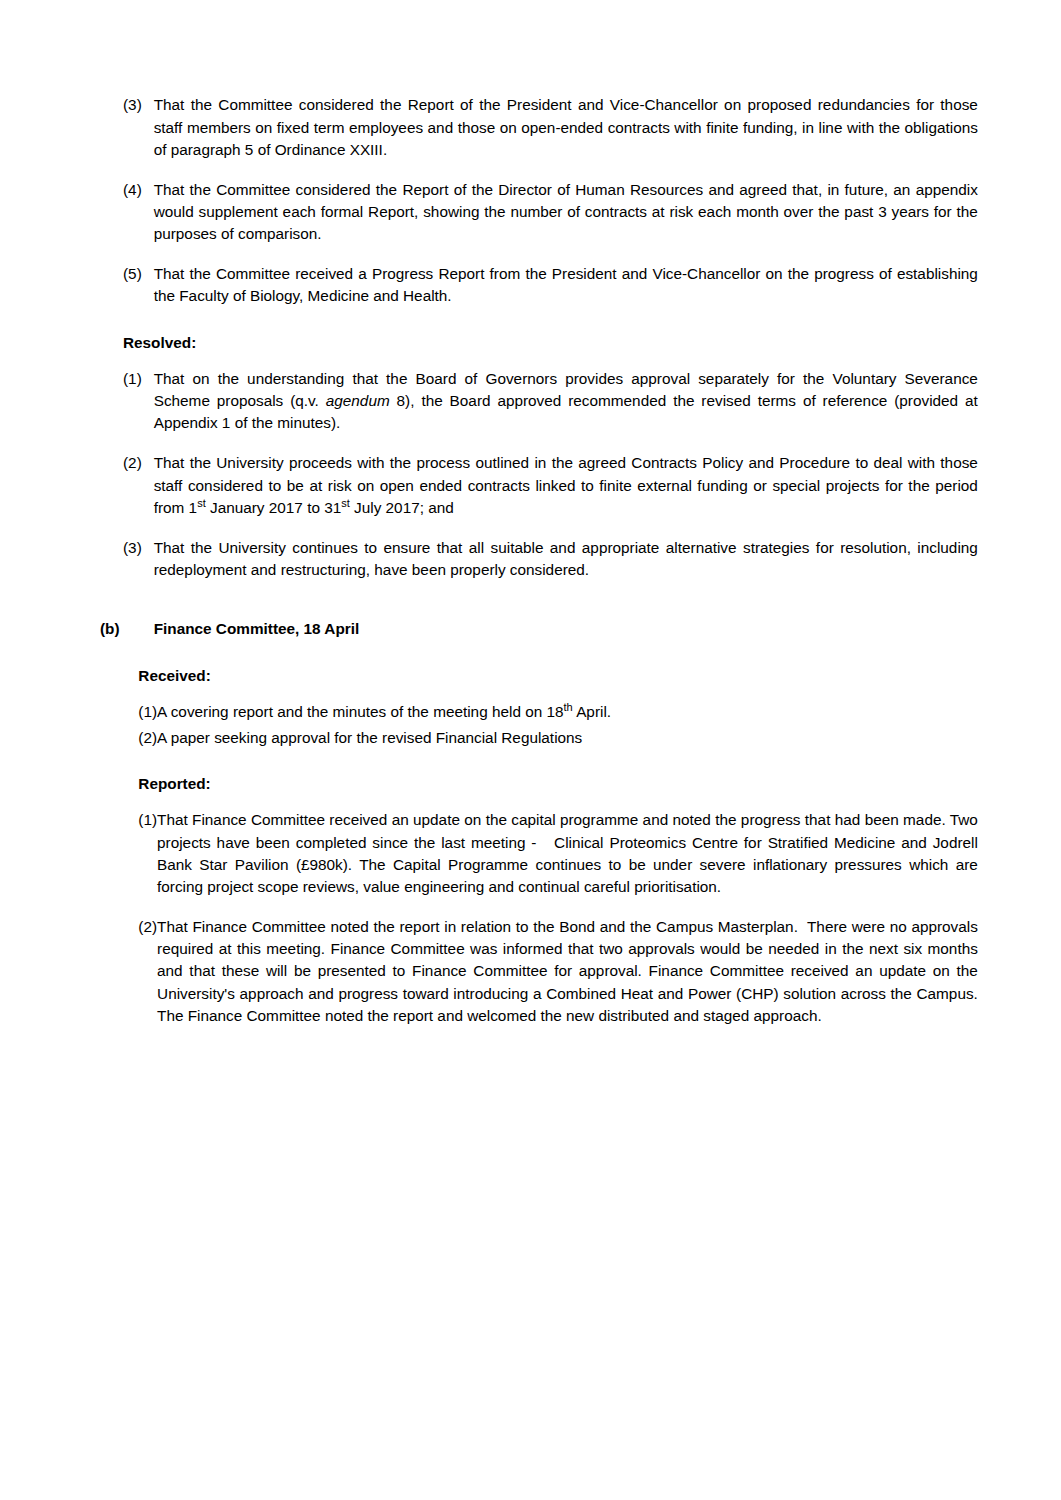(3)
That the Committee considered the Report of the President and Vice-Chancellor on proposed redundancies for those staff members on fixed term employees and those on open-ended contracts with finite funding, in line with the obligations of paragraph 5 of Ordinance XXIII.
(4)
That the Committee considered the Report of the Director of Human Resources and agreed that, in future, an appendix would supplement each formal Report, showing the number of contracts at risk each month over the past 3 years for the purposes of comparison.
(5)
That the Committee received a Progress Report from the President and Vice-Chancellor on the progress of establishing the Faculty of Biology, Medicine and Health.
Resolved:
(1)
That on the understanding that the Board of Governors provides approval separately for the Voluntary Severance Scheme proposals (q.v. agendum 8), the Board approved recommended the revised terms of reference (provided at Appendix 1 of the minutes).
(2)
That the University proceeds with the process outlined in the agreed Contracts Policy and Procedure to deal with those staff considered to be at risk on open ended contracts linked to finite external funding or special projects for the period from 1st January 2017 to 31st July 2017; and
(3)
That the University continues to ensure that all suitable and appropriate alternative strategies for resolution, including redeployment and restructuring, have been properly considered.
(b)
Finance Committee, 18 April
Received:
(1)
A covering report and the minutes of the meeting held on 18th April.
(2)
A paper seeking approval for the revised Financial Regulations
Reported:
(1)
That Finance Committee received an update on the capital programme and noted the progress that had been made. Two projects have been completed since the last meeting - Clinical Proteomics Centre for Stratified Medicine and Jodrell Bank Star Pavilion (£980k). The Capital Programme continues to be under severe inflationary pressures which are forcing project scope reviews, value engineering and continual careful prioritisation.
(2)
That Finance Committee noted the report in relation to the Bond and the Campus Masterplan. There were no approvals required at this meeting. Finance Committee was informed that two approvals would be needed in the next six months and that these will be presented to Finance Committee for approval. Finance Committee received an update on the University's approach and progress toward introducing a Combined Heat and Power (CHP) solution across the Campus. The Finance Committee noted the report and welcomed the new distributed and staged approach.